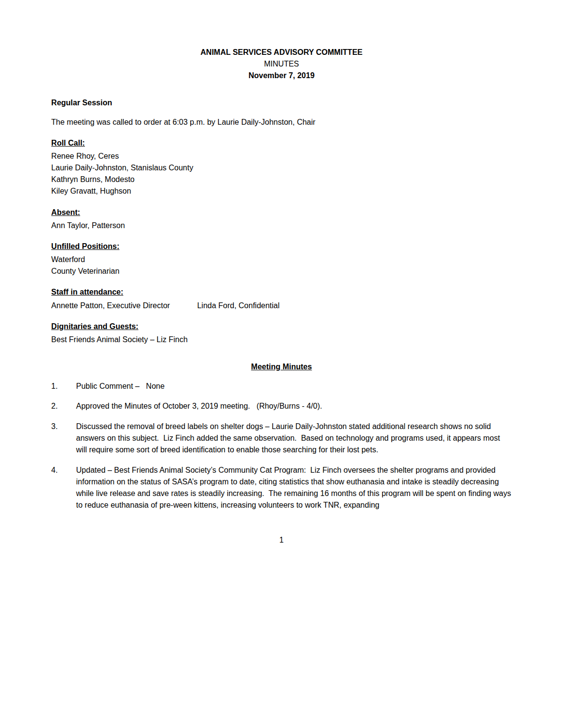Animal Services Advisory Committee
Minutes
November 7, 2019
Regular Session
The meeting was called to order at 6:03 p.m. by Laurie Daily-Johnston, Chair
Roll Call:
Renee Rhoy, Ceres
Laurie Daily-Johnston, Stanislaus County
Kathryn Burns, Modesto
Kiley Gravatt, Hughson
Absent:
Ann Taylor, Patterson
Unfilled Positions:
Waterford
County Veterinarian
Staff in attendance:
Annette Patton, Executive Director Linda Ford, Confidential
Dignitaries and Guests:
Best Friends Animal Society – Liz Finch
Meeting Minutes
1. Public Comment – None
2. Approved the Minutes of October 3, 2019 meeting. (Rhoy/Burns - 4/0).
3. Discussed the removal of breed labels on shelter dogs – Laurie Daily-Johnston stated additional research shows no solid answers on this subject. Liz Finch added the same observation. Based on technology and programs used, it appears most will require some sort of breed identification to enable those searching for their lost pets.
4. Updated – Best Friends Animal Society’s Community Cat Program: Liz Finch oversees the shelter programs and provided information on the status of SASA’s program to date, citing statistics that show euthanasia and intake is steadily decreasing while live release and save rates is steadily increasing. The remaining 16 months of this program will be spent on finding ways to reduce euthanasia of pre-ween kittens, increasing volunteers to work TNR, expanding
1